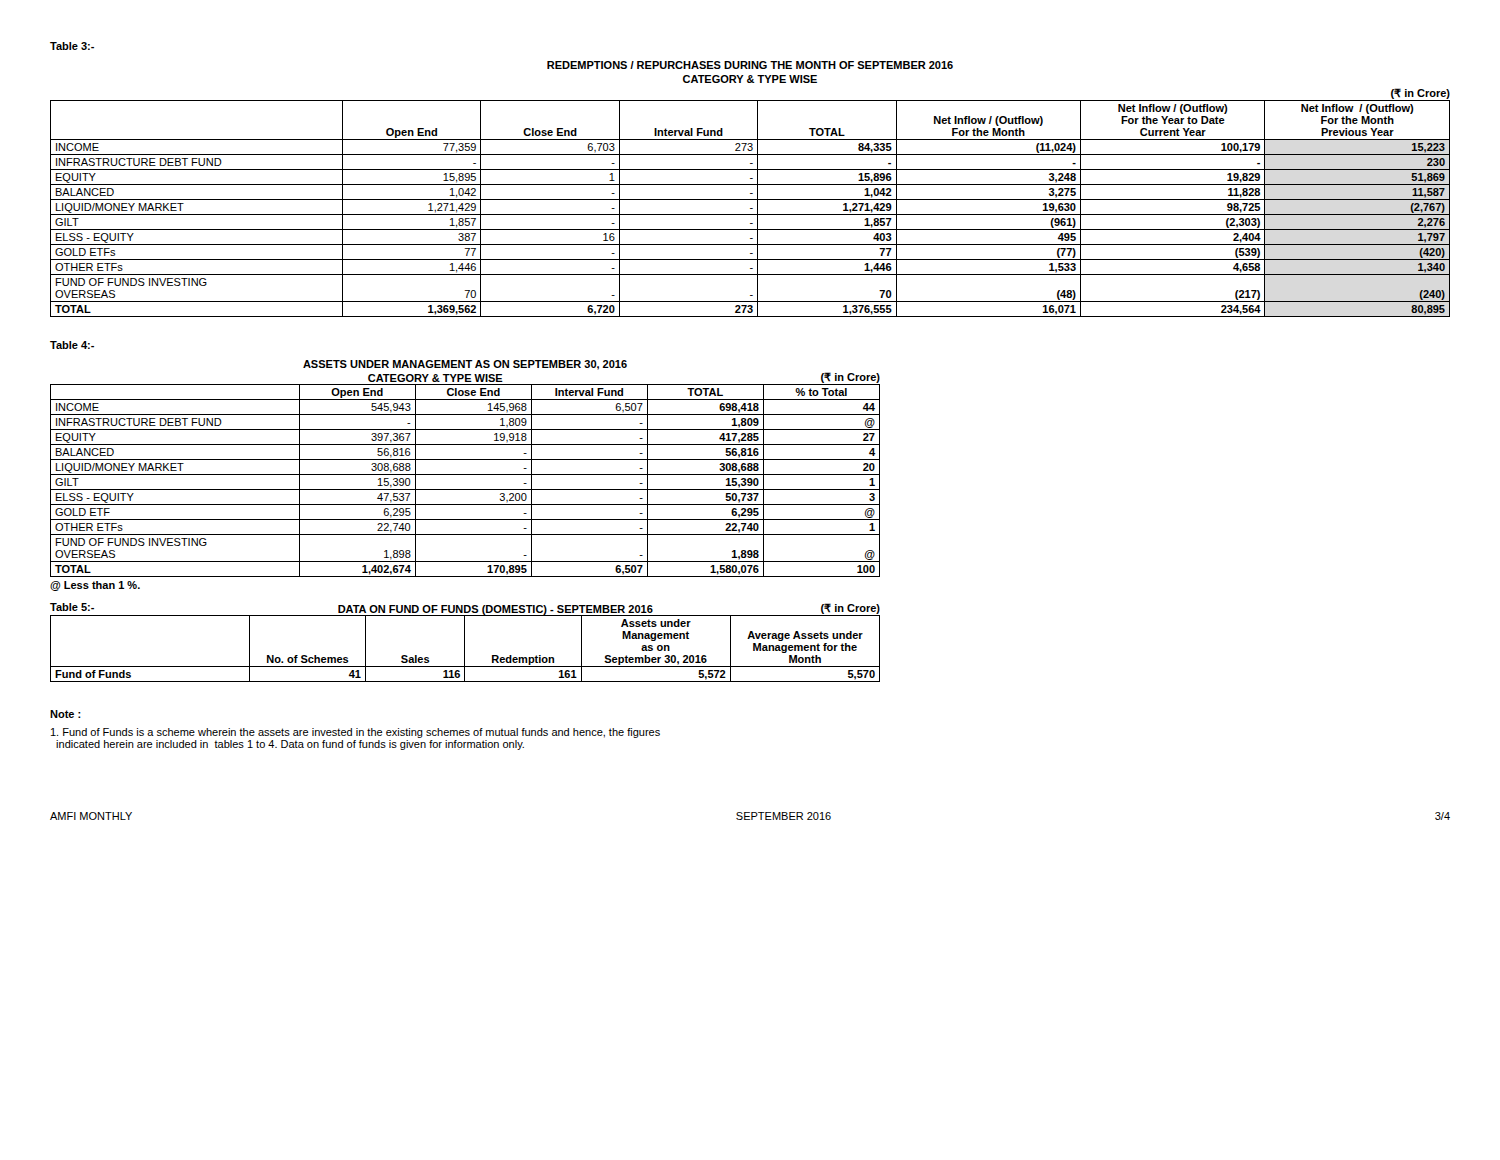Table 3:-
REDEMPTIONS / REPURCHASES DURING THE MONTH OF SEPTEMBER 2016
CATEGORY & TYPE WISE
(₹ in Crore)
| | Open End | Close End | Interval Fund | TOTAL | Net Inflow / (Outflow) For the Month | Net Inflow / (Outflow) For the Year to Date Current Year | Net Inflow / (Outflow) For the Month Previous Year |
| --- | --- | --- | --- | --- | --- | --- | --- |
| INCOME | 77,359 | 6,703 | 273 | 84,335 | (11,024) | 100,179 | 15,223 |
| INFRASTRUCTURE DEBT FUND | - | - | - | - | - | - | 230 |
| EQUITY | 15,895 | 1 | - | 15,896 | 3,248 | 19,829 | 51,869 |
| BALANCED | 1,042 | - | - | 1,042 | 3,275 | 11,828 | 11,587 |
| LIQUID/MONEY MARKET | 1,271,429 | - | - | 1,271,429 | 19,630 | 98,725 | (2,767) |
| GILT | 1,857 | - | - | 1,857 | (961) | (2,303) | 2,276 |
| ELSS - EQUITY | 387 | 16 | - | 403 | 495 | 2,404 | 1,797 |
| GOLD ETFs | 77 | - | - | 77 | (77) | (539) | (420) |
| OTHER ETFs | 1,446 | - | - | 1,446 | 1,533 | 4,658 | 1,340 |
| FUND OF FUNDS INVESTING OVERSEAS | 70 | - | - | 70 | (48) | (217) | (240) |
| TOTAL | 1,369,562 | 6,720 | 273 | 1,376,555 | 16,071 | 234,564 | 80,895 |
Table 4:-
ASSETS UNDER MANAGEMENT AS ON SEPTEMBER 30, 2016
CATEGORY & TYPE WISE
(₹ in Crore)
| | Open End | Close End | Interval Fund | TOTAL | % to Total |
| --- | --- | --- | --- | --- | --- |
| INCOME | 545,943 | 145,968 | 6,507 | 698,418 | 44 |
| INFRASTRUCTURE DEBT FUND | - | 1,809 | - | 1,809 | @ |
| EQUITY | 397,367 | 19,918 | - | 417,285 | 27 |
| BALANCED | 56,816 | - | - | 56,816 | 4 |
| LIQUID/MONEY MARKET | 308,688 | - | - | 308,688 | 20 |
| GILT | 15,390 | - | - | 15,390 | 1 |
| ELSS - EQUITY | 47,537 | 3,200 | - | 50,737 | 3 |
| GOLD ETF | 6,295 | - | - | 6,295 | @ |
| OTHER ETFs | 22,740 | - | - | 22,740 | 1 |
| FUND OF FUNDS INVESTING OVERSEAS | 1,898 | - | - | 1,898 | @ |
| TOTAL | 1,402,674 | 170,895 | 6,507 | 1,580,076 | 100 |
@ Less than 1 %.
Table 5:-
DATA ON FUND OF FUNDS (DOMESTIC) - SEPTEMBER 2016
(₹ in Crore)
| | No. of Schemes | Sales | Redemption | Assets under Management as on September 30, 2016 | Average Assets under Management for the Month |
| --- | --- | --- | --- | --- | --- |
| Fund of Funds | 41 | 116 | 161 | 5,572 | 5,570 |
Note :
1. Fund of Funds is a scheme wherein the assets are invested in the existing schemes of mutual funds and hence, the figures
indicated herein are included in tables 1 to 4. Data on fund of funds is given for information only.
AMFI MONTHLY
SEPTEMBER 2016
3/4